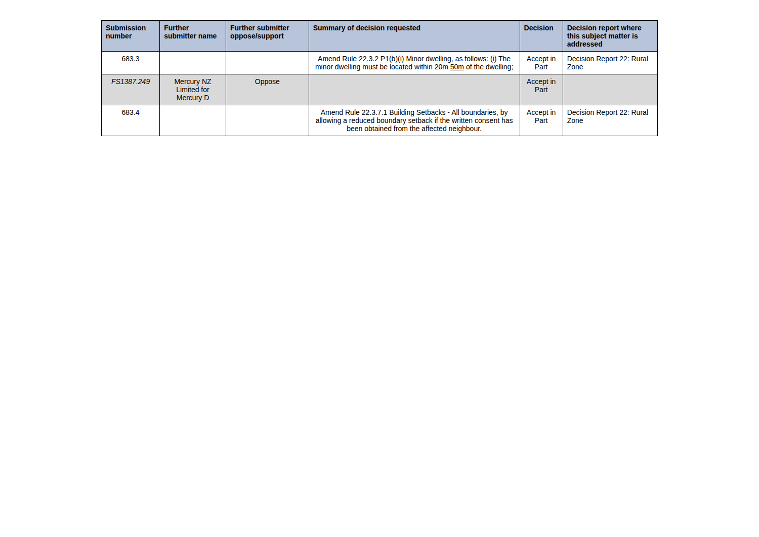| Submission number | Further submitter name | Further submitter oppose/support | Summary of decision requested | Decision | Decision report where this subject matter is addressed |
| --- | --- | --- | --- | --- | --- |
| 683.3 | | | Amend Rule 22.3.2 P1(b)(i) Minor dwelling, as follows: (i) The minor dwelling must be located within 20m 50m of the dwelling; | Accept in Part | Decision Report 22: Rural Zone |
| FS1387.249 | Mercury NZ Limited for Mercury D | Oppose | | Accept in Part | |
| 683.4 | | | Amend Rule 22.3.7.1 Building Setbacks - All boundaries, by allowing a reduced boundary setback if the written consent has been obtained from the affected neighbour. | Accept in Part | Decision Report 22: Rural Zone |